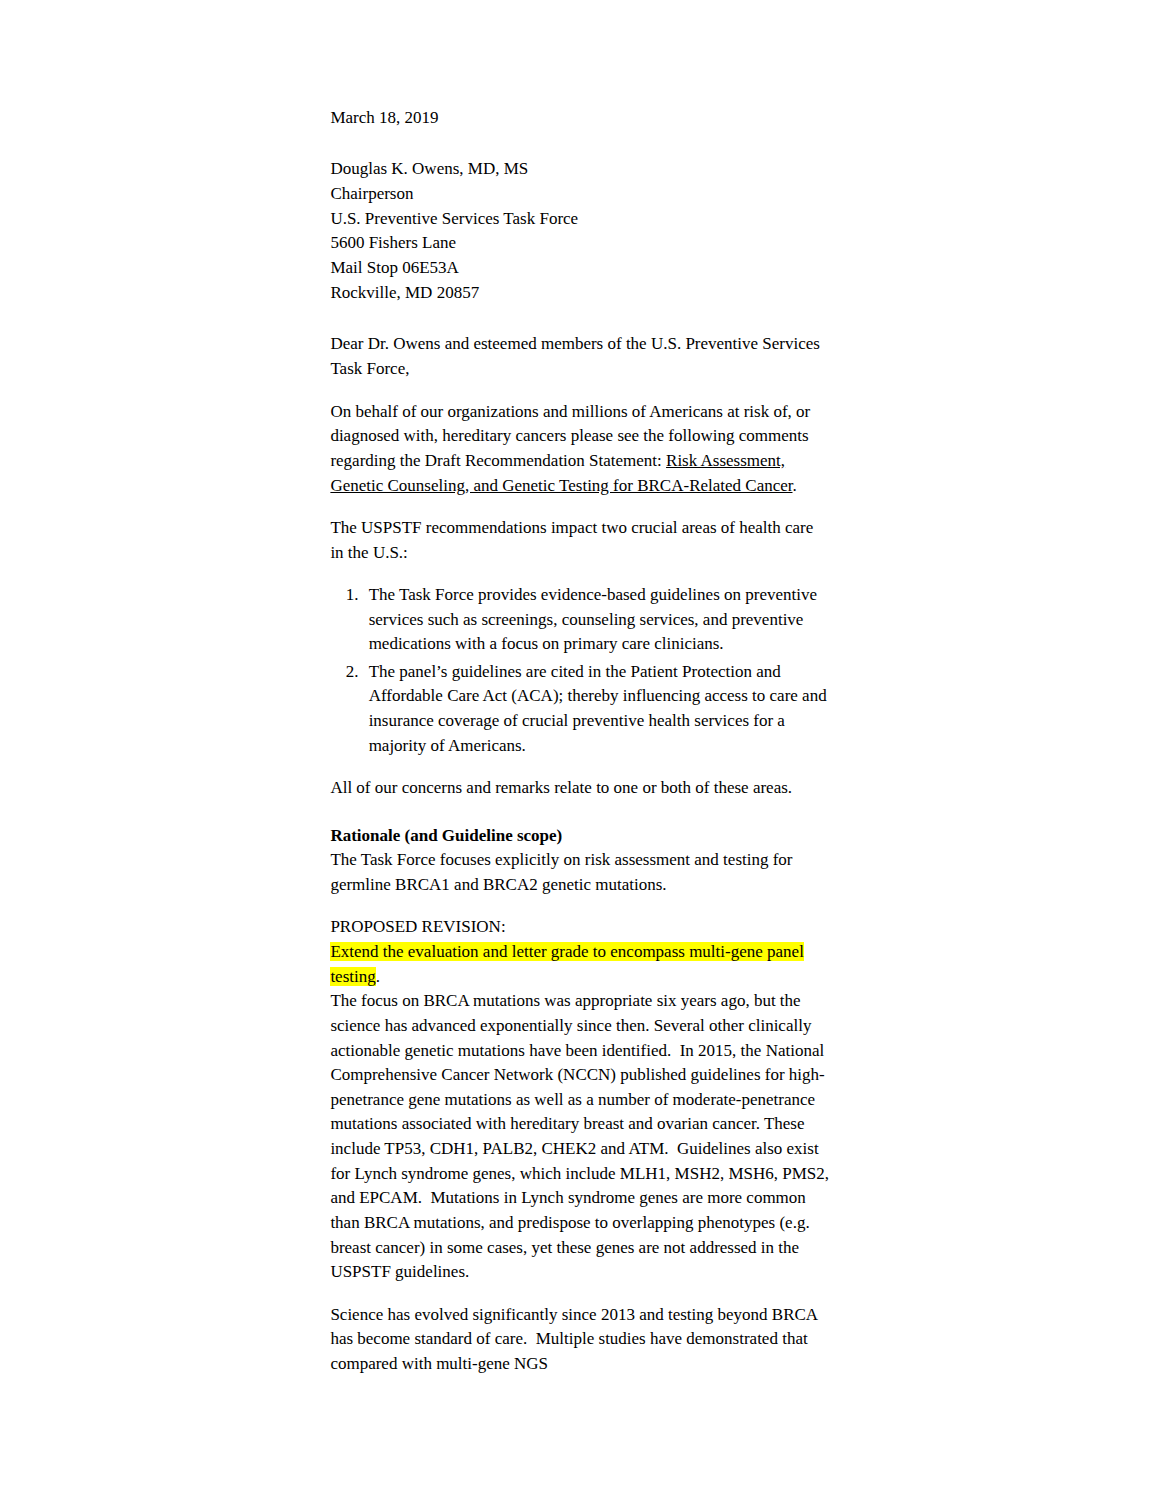March 18, 2019
Douglas K. Owens, MD, MS
Chairperson
U.S. Preventive Services Task Force
5600 Fishers Lane
Mail Stop 06E53A
Rockville, MD 20857
Dear Dr. Owens and esteemed members of the U.S. Preventive Services Task Force,
On behalf of our organizations and millions of Americans at risk of, or diagnosed with, hereditary cancers please see the following comments regarding the Draft Recommendation Statement: Risk Assessment, Genetic Counseling, and Genetic Testing for BRCA-Related Cancer.
The USPSTF recommendations impact two crucial areas of health care in the U.S.:
The Task Force provides evidence-based guidelines on preventive services such as screenings, counseling services, and preventive medications with a focus on primary care clinicians.
The panel’s guidelines are cited in the Patient Protection and Affordable Care Act (ACA); thereby influencing access to care and insurance coverage of crucial preventive health services for a majority of Americans.
All of our concerns and remarks relate to one or both of these areas.
Rationale (and Guideline scope)
The Task Force focuses explicitly on risk assessment and testing for germline BRCA1 and BRCA2 genetic mutations.
PROPOSED REVISION:
Extend the evaluation and letter grade to encompass multi-gene panel testing.
The focus on BRCA mutations was appropriate six years ago, but the science has advanced exponentially since then. Several other clinically actionable genetic mutations have been identified. In 2015, the National Comprehensive Cancer Network (NCCN) published guidelines for high-penetrance gene mutations as well as a number of moderate-penetrance mutations associated with hereditary breast and ovarian cancer. These include TP53, CDH1, PALB2, CHEK2 and ATM. Guidelines also exist for Lynch syndrome genes, which include MLH1, MSH2, MSH6, PMS2, and EPCAM. Mutations in Lynch syndrome genes are more common than BRCA mutations, and predispose to overlapping phenotypes (e.g. breast cancer) in some cases, yet these genes are not addressed in the USPSTF guidelines.
Science has evolved significantly since 2013 and testing beyond BRCA has become standard of care. Multiple studies have demonstrated that compared with multi-gene NGS